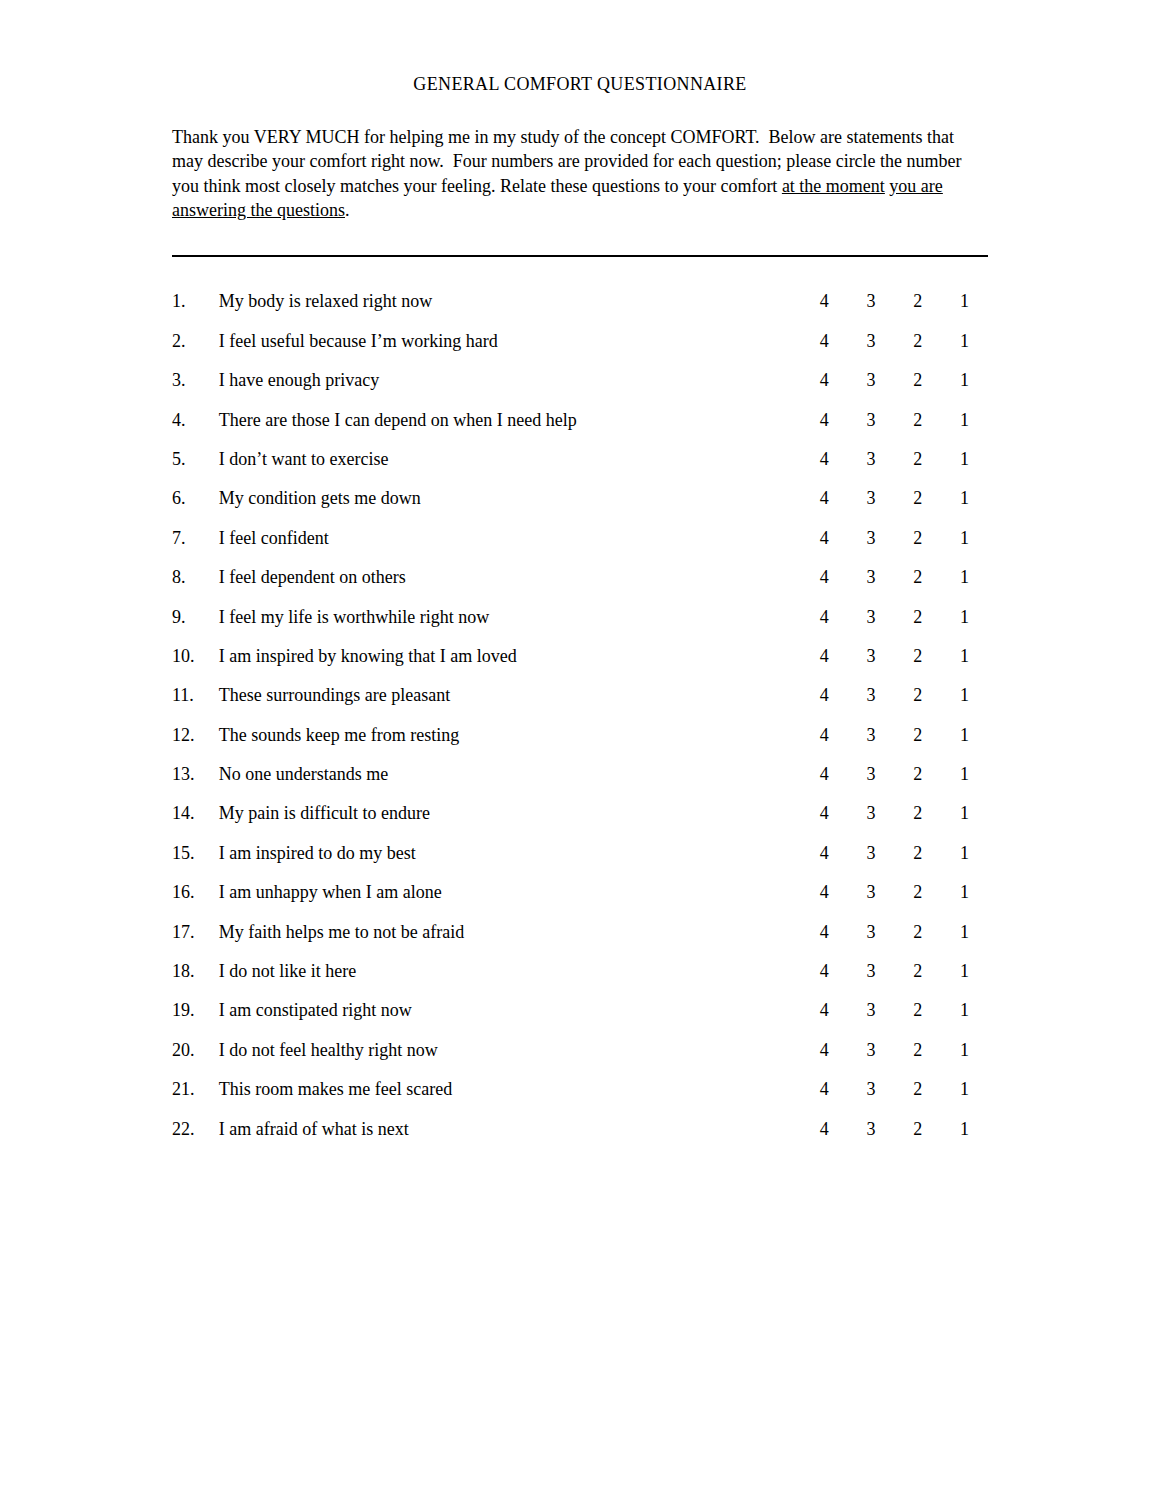GENERAL COMFORT QUESTIONNAIRE
Thank you VERY MUCH for helping me in my study of the concept COMFORT. Below are statements that may describe your comfort right now. Four numbers are provided for each question; please circle the number you think most closely matches your feeling. Relate these questions to your comfort at the moment you are answering the questions.
| 1. | My body is relaxed right now | 4 | 3 | 2 | 1 |
| 2. | I feel useful because I’m working hard | 4 | 3 | 2 | 1 |
| 3. | I have enough privacy | 4 | 3 | 2 | 1 |
| 4. | There are those I can depend on when I need help | 4 | 3 | 2 | 1 |
| 5. | I don’t want to exercise | 4 | 3 | 2 | 1 |
| 6. | My condition gets me down | 4 | 3 | 2 | 1 |
| 7. | I feel confident | 4 | 3 | 2 | 1 |
| 8. | I feel dependent on others | 4 | 3 | 2 | 1 |
| 9. | I feel my life is worthwhile right now | 4 | 3 | 2 | 1 |
| 10. | I am inspired by knowing that I am loved | 4 | 3 | 2 | 1 |
| 11. | These surroundings are pleasant | 4 | 3 | 2 | 1 |
| 12. | The sounds keep me from resting | 4 | 3 | 2 | 1 |
| 13. | No one understands me | 4 | 3 | 2 | 1 |
| 14. | My pain is difficult to endure | 4 | 3 | 2 | 1 |
| 15. | I am inspired to do my best | 4 | 3 | 2 | 1 |
| 16. | I am unhappy when I am alone | 4 | 3 | 2 | 1 |
| 17. | My faith helps me to not be afraid | 4 | 3 | 2 | 1 |
| 18. | I do not like it here | 4 | 3 | 2 | 1 |
| 19. | I am constipated right now | 4 | 3 | 2 | 1 |
| 20. | I do not feel healthy right now | 4 | 3 | 2 | 1 |
| 21. | This room makes me feel scared | 4 | 3 | 2 | 1 |
| 22. | I am afraid of what is next | 4 | 3 | 2 | 1 |